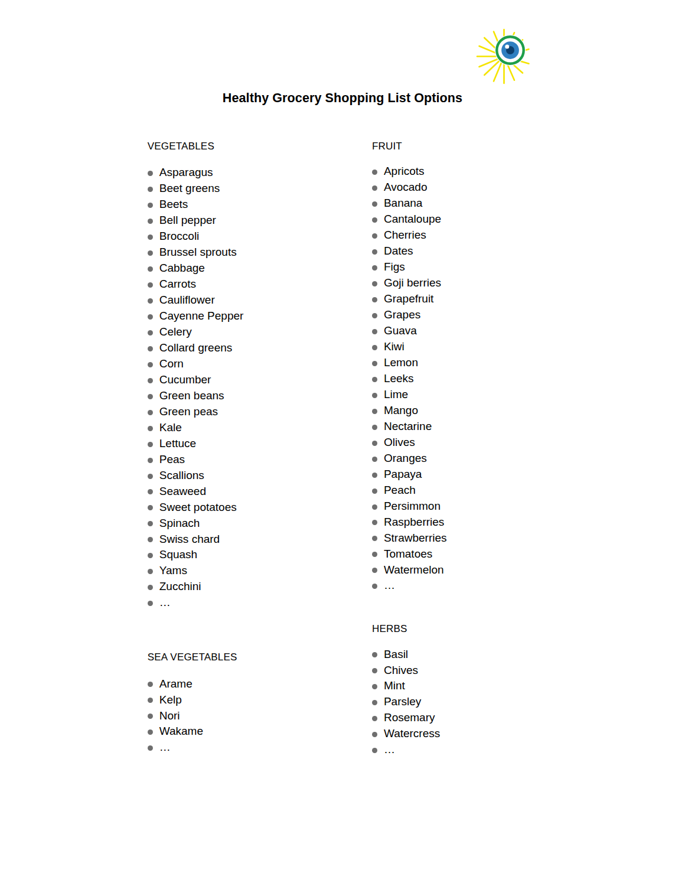Healthy Grocery Shopping List Options
VEGETABLES
Asparagus
Beet greens
Beets
Bell pepper
Broccoli
Brussel sprouts
Cabbage
Carrots
Cauliflower
Cayenne Pepper
Celery
Collard greens
Corn
Cucumber
Green beans
Green peas
Kale
Lettuce
Peas
Scallions
Seaweed
Sweet potatoes
Spinach
Swiss chard
Squash
Yams
Zucchini
…
SEA VEGETABLES
Arame
Kelp
Nori
Wakame
…
FRUIT
Apricots
Avocado
Banana
Cantaloupe
Cherries
Dates
Figs
Goji berries
Grapefruit
Grapes
Guava
Kiwi
Lemon
Leeks
Lime
Mango
Nectarine
Olives
Oranges
Papaya
Peach
Persimmon
Raspberries
Strawberries
Tomatoes
Watermelon
…
HERBS
Basil
Chives
Mint
Parsley
Rosemary
Watercress
…